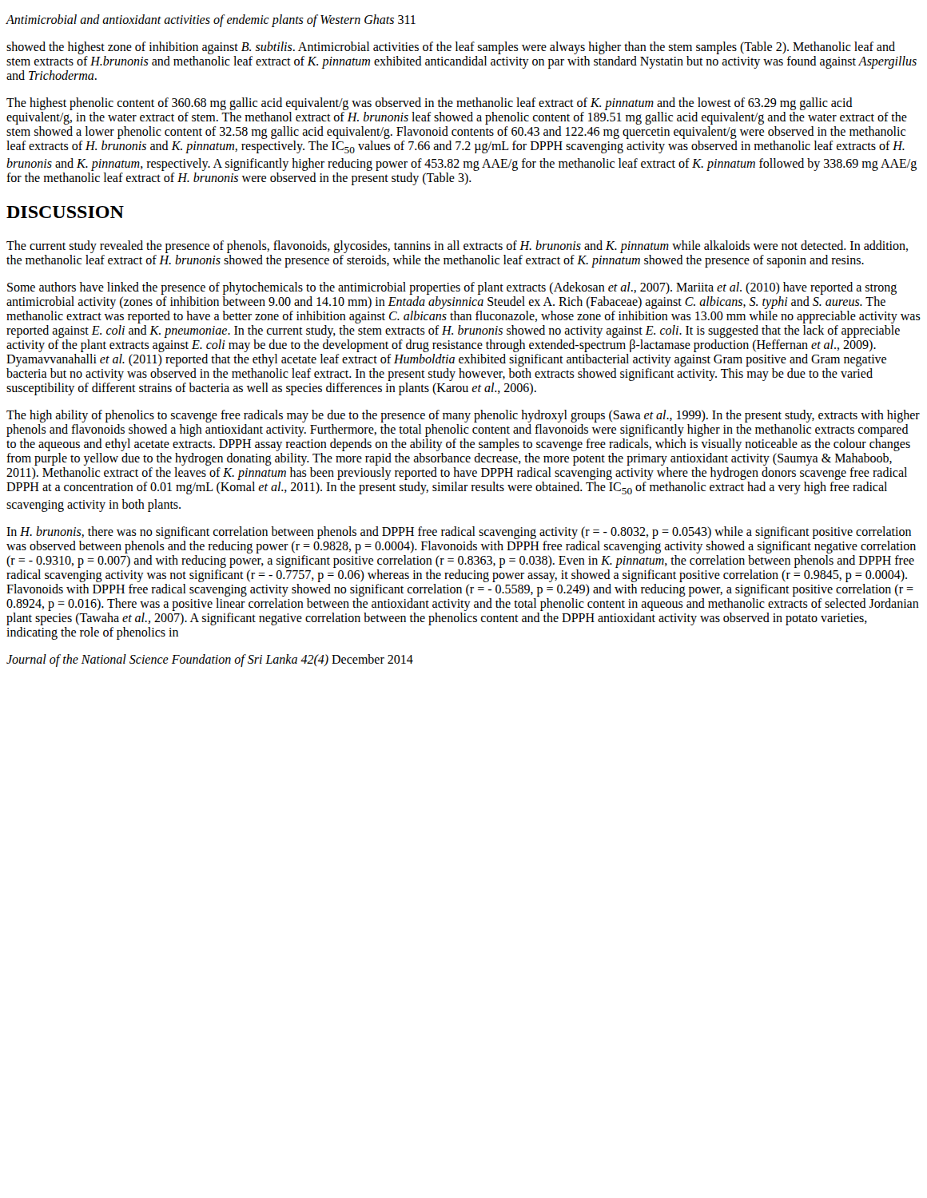Antimicrobial and antioxidant activities of endemic plants of Western Ghats 311
showed the highest zone of inhibition against B. subtilis. Antimicrobial activities of the leaf samples were always higher than the stem samples (Table 2). Methanolic leaf and stem extracts of H.brunonis and methanolic leaf extract of K. pinnatum exhibited anticandidal activity on par with standard Nystatin but no activity was found against Aspergillus and Trichoderma.
The highest phenolic content of 360.68 mg gallic acid equivalent/g was observed in the methanolic leaf extract of K. pinnatum and the lowest of 63.29 mg gallic acid equivalent/g, in the water extract of stem. The methanol extract of H. brunonis leaf showed a phenolic content of 189.51 mg gallic acid equivalent/g and the water extract of the stem showed a lower phenolic content of 32.58 mg gallic acid equivalent/g. Flavonoid contents of 60.43 and 122.46 mg quercetin equivalent/g were observed in the methanolic leaf extracts of H. brunonis and K. pinnatum, respectively. The IC50 values of 7.66 and 7.2 µg/mL for DPPH scavenging activity was observed in methanolic leaf extracts of H. brunonis and K. pinnatum, respectively. A significantly higher reducing power of 453.82 mg AAE/g for the methanolic leaf extract of K. pinnatum followed by 338.69 mg AAE/g for the methanolic leaf extract of H. brunonis were observed in the present study (Table 3).
DISCUSSION
The current study revealed the presence of phenols, flavonoids, glycosides, tannins in all extracts of H. brunonis and K. pinnatum while alkaloids were not detected. In addition, the methanolic leaf extract of H. brunonis showed the presence of steroids, while the methanolic leaf extract of K. pinnatum showed the presence of saponin and resins.
Some authors have linked the presence of phytochemicals to the antimicrobial properties of plant extracts (Adekosan et al., 2007). Mariita et al. (2010) have reported a strong antimicrobial activity (zones of inhibition between 9.00 and 14.10 mm) in Entada abysinnica Steudel ex A. Rich (Fabaceae) against C. albicans, S. typhi and S. aureus. The methanolic extract was reported to have a better zone of inhibition against C. albicans than fluconazole, whose zone of inhibition was 13.00 mm while no appreciable activity was reported against E. coli and K. pneumoniae. In the current study, the stem extracts of H. brunonis showed no activity against E. coli. It is suggested that the lack of appreciable activity of the plant extracts against E. coli may be due to the development of drug resistance through extended-spectrum β-lactamase production (Heffernan et al., 2009). Dyamavvanahalli et al. (2011) reported that the ethyl acetate leaf extract of Humboldtia exhibited significant antibacterial activity against Gram positive and Gram negative bacteria but no activity was observed in the methanolic leaf extract. In the present study however, both extracts showed significant activity. This may be due to the varied susceptibility of different strains of bacteria as well as species differences in plants (Karou et al., 2006).
The high ability of phenolics to scavenge free radicals may be due to the presence of many phenolic hydroxyl groups (Sawa et al., 1999). In the present study, extracts with higher phenols and flavonoids showed a high antioxidant activity. Furthermore, the total phenolic content and flavonoids were significantly higher in the methanolic extracts compared to the aqueous and ethyl acetate extracts. DPPH assay reaction depends on the ability of the samples to scavenge free radicals, which is visually noticeable as the colour changes from purple to yellow due to the hydrogen donating ability. The more rapid the absorbance decrease, the more potent the primary antioxidant activity (Saumya & Mahaboob, 2011). Methanolic extract of the leaves of K. pinnatum has been previously reported to have DPPH radical scavenging activity where the hydrogen donors scavenge free radical DPPH at a concentration of 0.01 mg/mL (Komal et al., 2011). In the present study, similar results were obtained. The IC50 of methanolic extract had a very high free radical scavenging activity in both plants.
In H. brunonis, there was no significant correlation between phenols and DPPH free radical scavenging activity (r = - 0.8032, p = 0.0543) while a significant positive correlation was observed between phenols and the reducing power (r = 0.9828, p = 0.0004). Flavonoids with DPPH free radical scavenging activity showed a significant negative correlation (r = - 0.9310, p = 0.007) and with reducing power, a significant positive correlation (r = 0.8363, p = 0.038). Even in K. pinnatum, the correlation between phenols and DPPH free radical scavenging activity was not significant (r = - 0.7757, p = 0.06) whereas in the reducing power assay, it showed a significant positive correlation (r = 0.9845, p = 0.0004). Flavonoids with DPPH free radical scavenging activity showed no significant correlation (r = - 0.5589, p = 0.249) and with reducing power, a significant positive correlation (r = 0.8924, p = 0.016). There was a positive linear correlation between the antioxidant activity and the total phenolic content in aqueous and methanolic extracts of selected Jordanian plant species (Tawaha et al., 2007). A significant negative correlation between the phenolics content and the DPPH antioxidant activity was observed in potato varieties, indicating the role of phenolics in
Journal of the National Science Foundation of Sri Lanka 42(4) December 2014